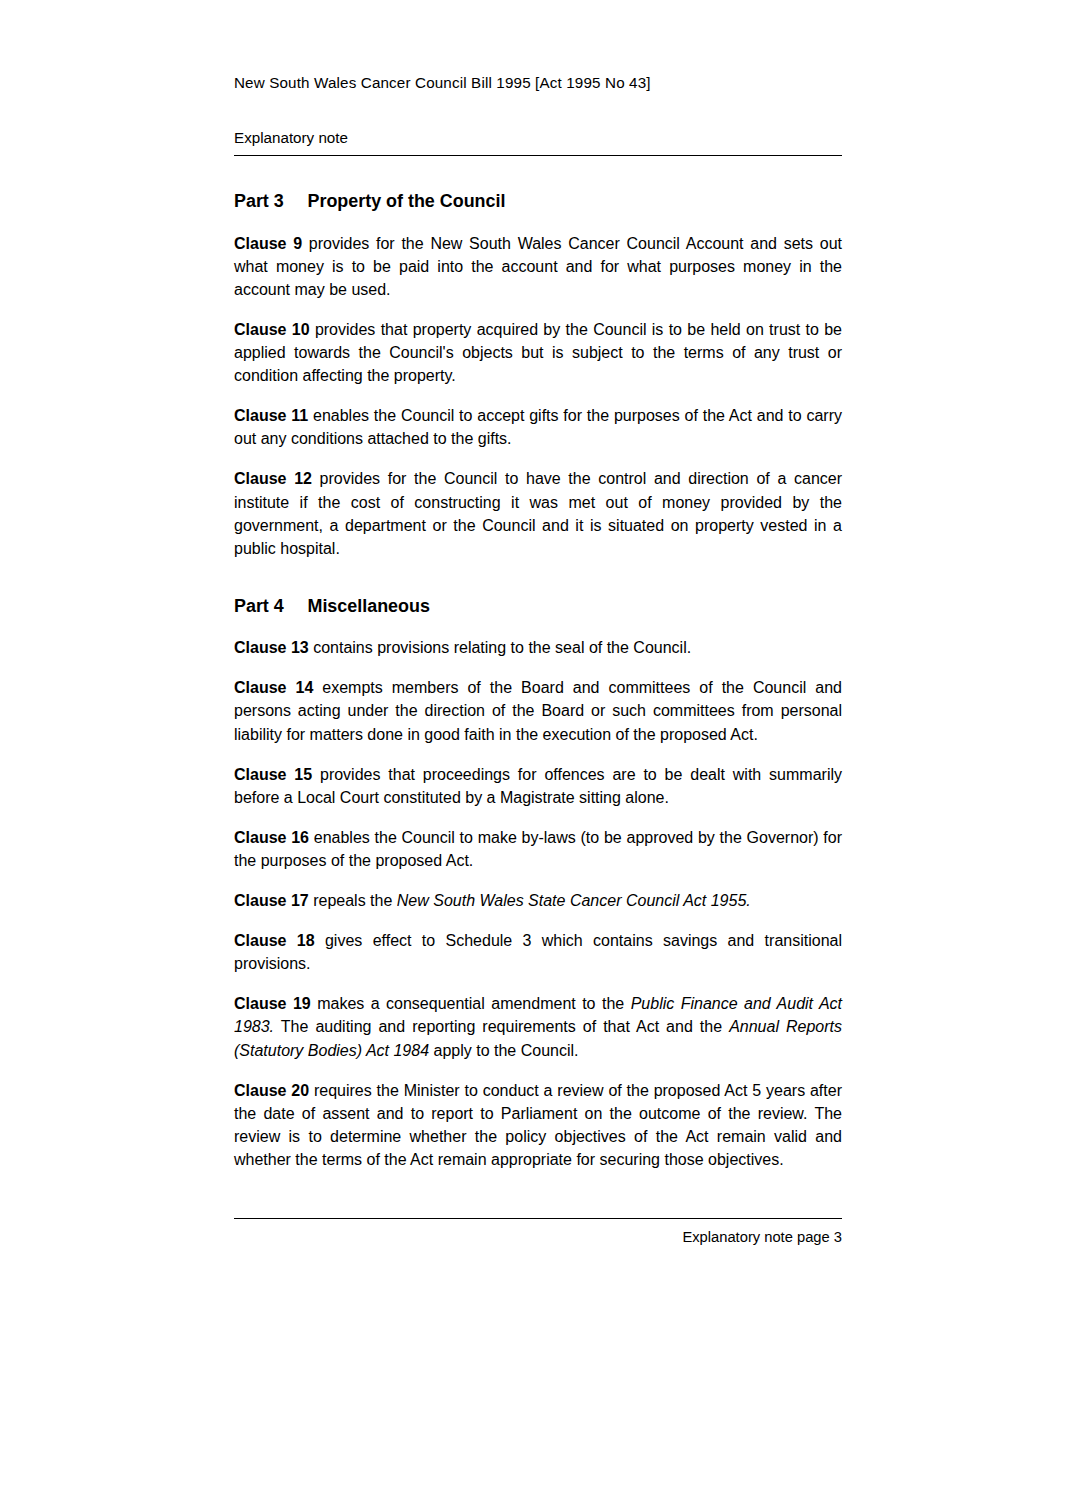New South Wales Cancer Council Bill 1995 [Act 1995 No 43]
Explanatory note
Part 3 Property of the Council
Clause 9 provides for the New South Wales Cancer Council Account and sets out what money is to be paid into the account and for what purposes money in the account may be used.
Clause 10 provides that property acquired by the Council is to be held on trust to be applied towards the Council's objects but is subject to the terms of any trust or condition affecting the property.
Clause 11 enables the Council to accept gifts for the purposes of the Act and to carry out any conditions attached to the gifts.
Clause 12 provides for the Council to have the control and direction of a cancer institute if the cost of constructing it was met out of money provided by the government, a department or the Council and it is situated on property vested in a public hospital.
Part 4 Miscellaneous
Clause 13 contains provisions relating to the seal of the Council.
Clause 14 exempts members of the Board and committees of the Council and persons acting under the direction of the Board or such committees from personal liability for matters done in good faith in the execution of the proposed Act.
Clause 15 provides that proceedings for offences are to be dealt with summarily before a Local Court constituted by a Magistrate sitting alone.
Clause 16 enables the Council to make by-laws (to be approved by the Governor) for the purposes of the proposed Act.
Clause 17 repeals the New South Wales State Cancer Council Act 1955.
Clause 18 gives effect to Schedule 3 which contains savings and transitional provisions.
Clause 19 makes a consequential amendment to the Public Finance and Audit Act 1983. The auditing and reporting requirements of that Act and the Annual Reports (Statutory Bodies) Act 1984 apply to the Council.
Clause 20 requires the Minister to conduct a review of the proposed Act 5 years after the date of assent and to report to Parliament on the outcome of the review. The review is to determine whether the policy objectives of the Act remain valid and whether the terms of the Act remain appropriate for securing those objectives.
Explanatory note page 3